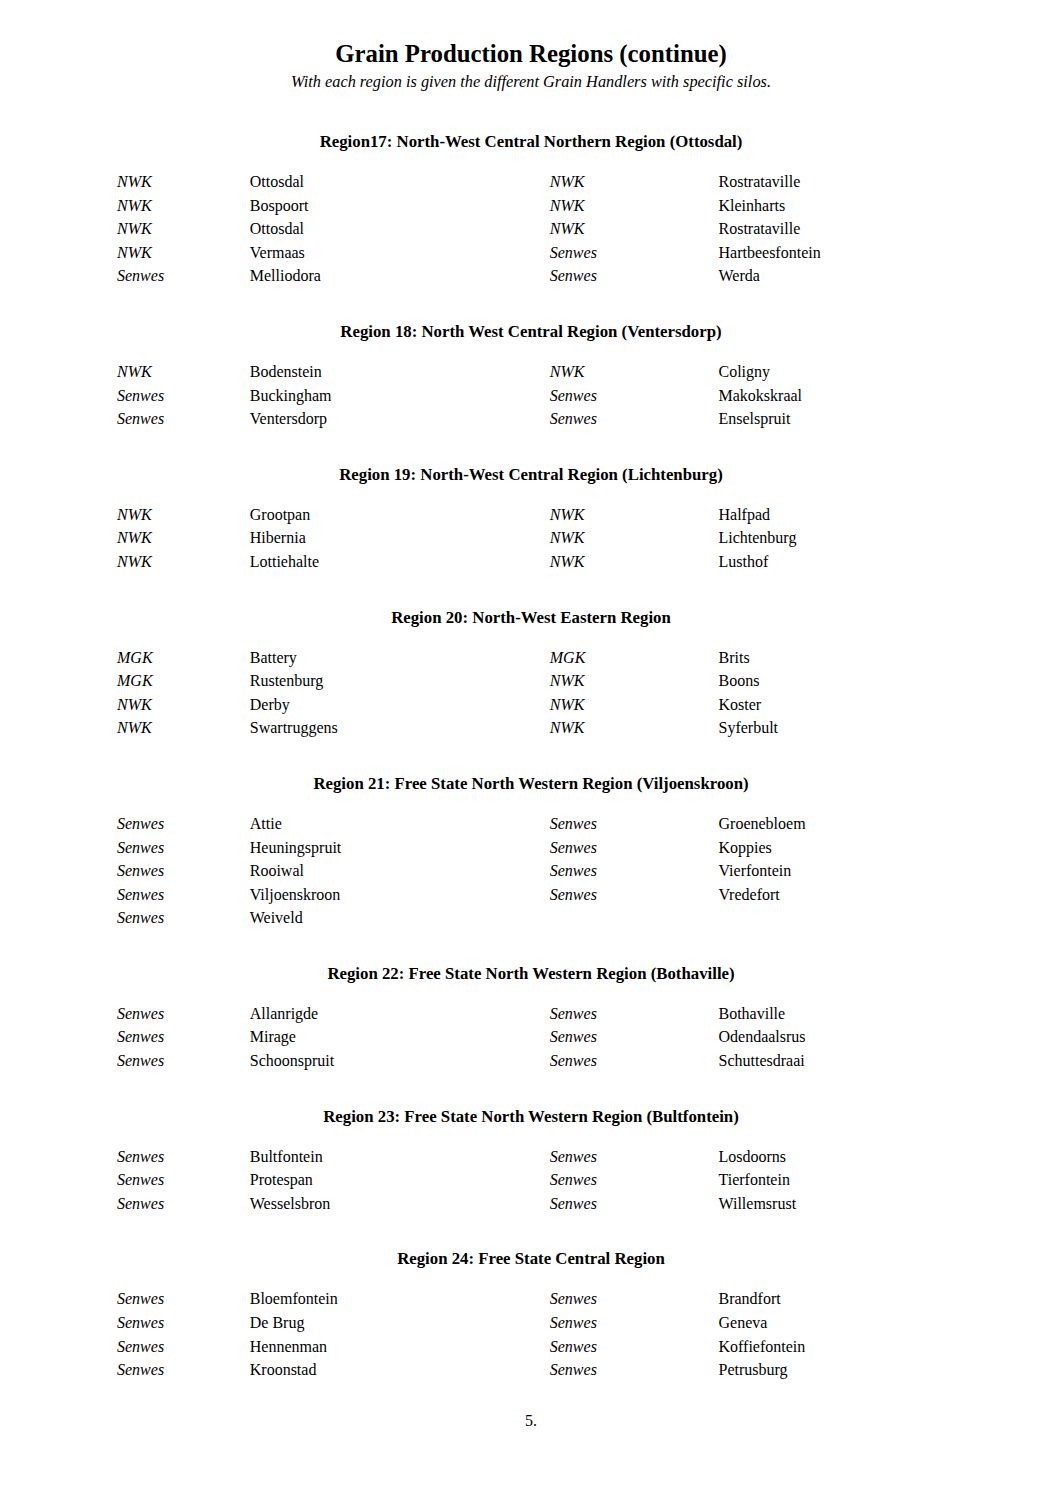Grain Production Regions (continue)
With each region is given the different Grain Handlers with specific silos.
Region17: North-West Central Northern Region (Ottosdal)
| NWK | Ottosdal | NWK | Rostrataville |
| NWK | Bospoort | NWK | Kleinharts |
| NWK | Ottosdal | NWK | Rostrataville |
| NWK | Vermaas | Senwes | Hartbeesfontein |
| Senwes | Melliodora | Senwes | Werda |
Region 18: North West Central Region (Ventersdorp)
| NWK | Bodenstein | NWK | Coligny |
| Senwes | Buckingham | Senwes | Makokskraal |
| Senwes | Ventersdorp | Senwes | Enselspruit |
Region 19: North-West Central Region (Lichtenburg)
| NWK | Grootpan | NWK | Halfpad |
| NWK | Hibernia | NWK | Lichtenburg |
| NWK | Lottiehalte | NWK | Lusthof |
Region 20: North-West Eastern Region
| MGK | Battery | MGK | Brits |
| MGK | Rustenburg | NWK | Boons |
| NWK | Derby | NWK | Koster |
| NWK | Swartruggens | NWK | Syferbult |
Region 21: Free State North Western Region (Viljoenskroon)
| Senwes | Attie | Senwes | Groenebloem |
| Senwes | Heuningspruit | Senwes | Koppies |
| Senwes | Rooiwal | Senwes | Vierfontein |
| Senwes | Viljoenskroon | Senwes | Vredefort |
| Senwes | Weiveld | | |
Region 22: Free State North Western Region (Bothaville)
| Senwes | Allanrigde | Senwes | Bothaville |
| Senwes | Mirage | Senwes | Odendaalsrus |
| Senwes | Schoonspruit | Senwes | Schuttesdraai |
Region 23: Free State North Western Region (Bultfontein)
| Senwes | Bultfontein | Senwes | Losdoorns |
| Senwes | Protespan | Senwes | Tierfontein |
| Senwes | Wesselsbron | Senwes | Willemsrust |
Region 24: Free State Central Region
| Senwes | Bloemfontein | Senwes | Brandfort |
| Senwes | De Brug | Senwes | Geneva |
| Senwes | Hennenman | Senwes | Koffiefontein |
| Senwes | Kroonstad | Senwes | Petrusburg |
5.